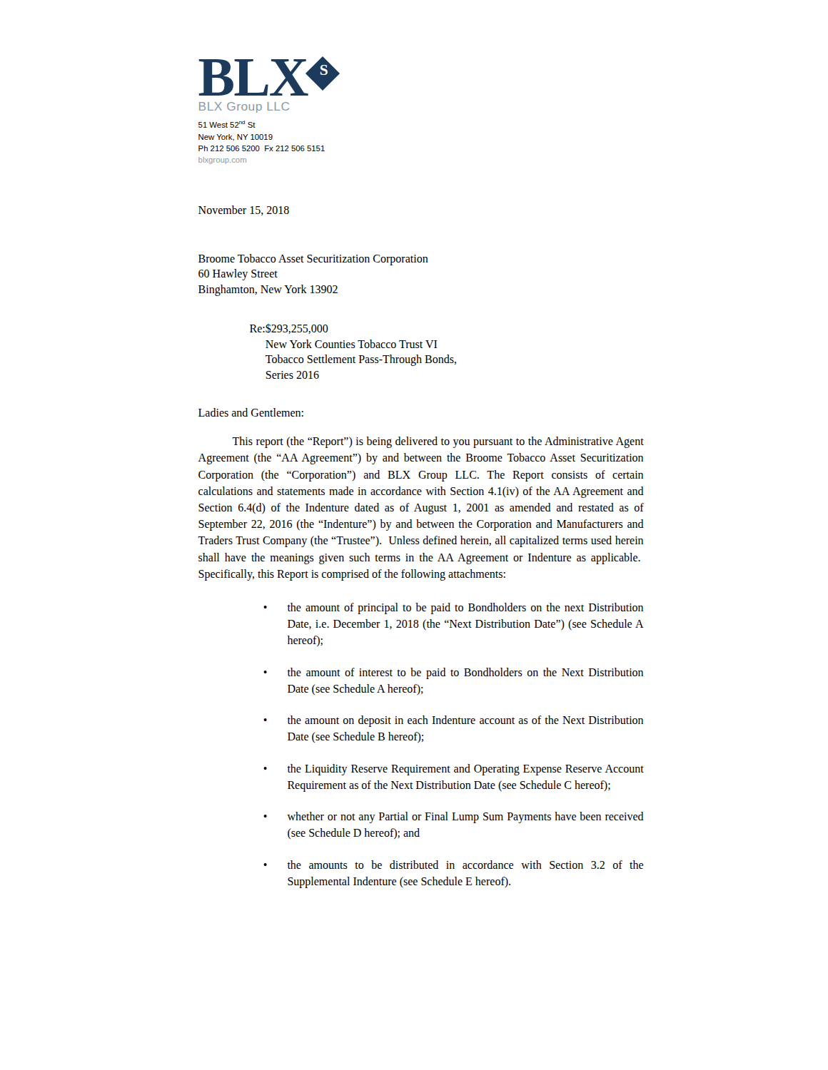BLX
BLX Group LLC
51 West 52nd St
New York, NY 10019
Ph 212 506 5200 Fx 212 506 5151
blxgroup.com
November 15, 2018
Broome Tobacco Asset Securitization Corporation
60 Hawley Street
Binghamton, New York 13902
| Re: | $293,255,000 New York Counties Tobacco Trust VI Tobacco Settlement Pass-Through Bonds, Series 2016 |
Ladies and Gentlemen:
This report (the “Report”) is being delivered to you pursuant to the Administrative Agent Agreement (the “AA Agreement”) by and between the Broome Tobacco Asset Securitization Corporation (the “Corporation”) and BLX Group LLC. The Report consists of certain calculations and statements made in accordance with Section 4.1(iv) of the AA Agreement and Section 6.4(d) of the Indenture dated as of August 1, 2001 as amended and restated as of September 22, 2016 (the “Indenture”) by and between the Corporation and Manufacturers and Traders Trust Company (the “Trustee”). Unless defined herein, all capitalized terms used herein shall have the meanings given such terms in the AA Agreement or Indenture as applicable. Specifically, this Report is comprised of the following attachments:
the amount of principal to be paid to Bondholders on the next Distribution Date, i.e. December 1, 2018 (the “Next Distribution Date”) (see Schedule A hereof);
the amount of interest to be paid to Bondholders on the Next Distribution Date (see Schedule A hereof);
the amount on deposit in each Indenture account as of the Next Distribution Date (see Schedule B hereof);
the Liquidity Reserve Requirement and Operating Expense Reserve Account Requirement as of the Next Distribution Date (see Schedule C hereof);
whether or not any Partial or Final Lump Sum Payments have been received (see Schedule D hereof); and
the amounts to be distributed in accordance with Section 3.2 of the Supplemental Indenture (see Schedule E hereof).